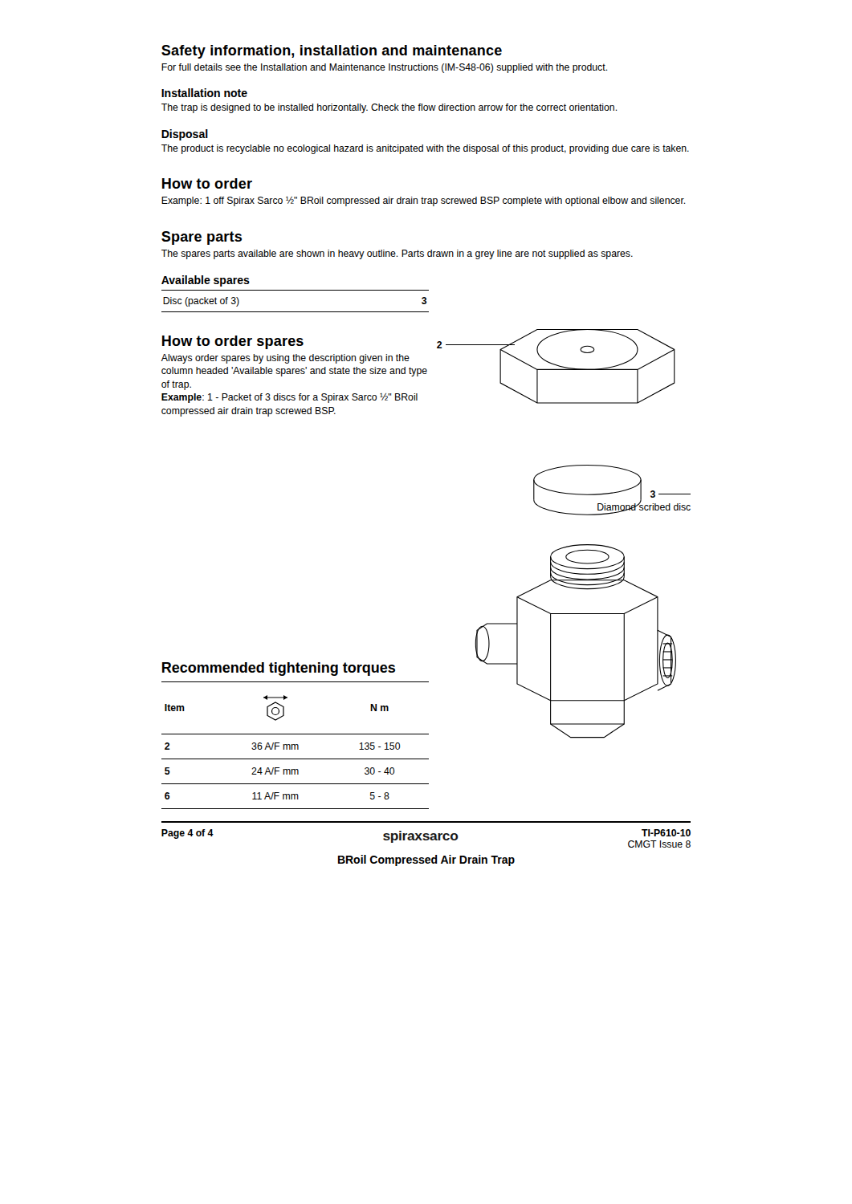Safety information, installation and maintenance
For full details see the Installation and Maintenance Instructions (IM-S48-06) supplied with the product.
Installation note
The trap is designed to be installed horizontally. Check the flow direction arrow for the correct orientation.
Disposal
The product is recyclable no ecological hazard is anitcipated with the disposal of this product, providing due care is taken.
How to order
Example: 1 off Spirax Sarco ½" BRoil compressed air drain trap screwed BSP complete with optional elbow and silencer.
Spare parts
The spares parts available are shown in heavy outline. Parts drawn in a grey line are not supplied as spares.
Available spares
| Disc (packet of 3) | 3 |
How to order spares
Always order spares by using the description given in the column headed 'Available spares' and state the size and type of trap.
Example: 1 - Packet of 3 discs for a Spirax Sarco ½" BRoil compressed air drain trap screwed BSP.
Recommended tightening torques
| Item | | N m |
| --- | --- | --- |
| 2 | 36 A/F mm | 135 - 150 |
| 5 | 24 A/F mm | 30 - 40 |
| 6 | 11 A/F mm | 5 - 8 |
2
3
Diamond scribed disc
Page 4 of 4
spirax sarco
TI-P610-10
CMGT Issue 8
BRoil Compressed Air Drain Trap